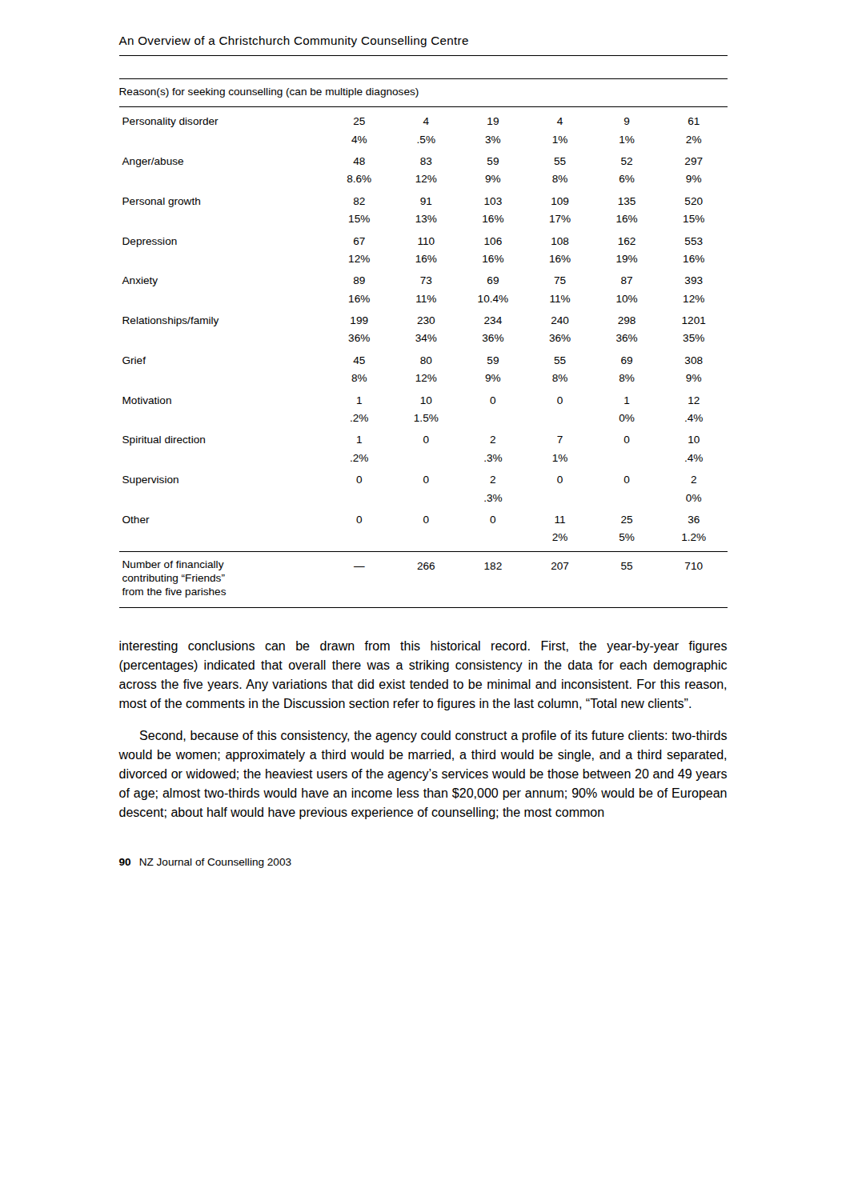An Overview of a Christchurch Community Counselling Centre
Reason(s) for seeking counselling (can be multiple diagnoses)
| Personality disorder | 25 | 4 | 19 | 4 | 9 | 61 |
| | 4% | .5% | 3% | 1% | 1% | 2% |
| Anger/abuse | 48 | 83 | 59 | 55 | 52 | 297 |
| | 8.6% | 12% | 9% | 8% | 6% | 9% |
| Personal growth | 82 | 91 | 103 | 109 | 135 | 520 |
| | 15% | 13% | 16% | 17% | 16% | 15% |
| Depression | 67 | 110 | 106 | 108 | 162 | 553 |
| | 12% | 16% | 16% | 16% | 19% | 16% |
| Anxiety | 89 | 73 | 69 | 75 | 87 | 393 |
| | 16% | 11% | 10.4% | 11% | 10% | 12% |
| Relationships/family | 199 | 230 | 234 | 240 | 298 | 1201 |
| | 36% | 34% | 36% | 36% | 36% | 35% |
| Grief | 45 | 80 | 59 | 55 | 69 | 308 |
| | 8% | 12% | 9% | 8% | 8% | 9% |
| Motivation | 1 | 10 | 0 | 0 | 1 | 12 |
| | .2% | 1.5% | | | 0% | .4% |
| Spiritual direction | 1 | 0 | 2 | 7 | 0 | 10 |
| | .2% | | .3% | 1% | | .4% |
| Supervision | 0 | 0 | 2 | 0 | 0 | 2 |
| | | | .3% | | | 0% |
| Other | 0 | 0 | 0 | 11 | 25 | 36 |
| | | | | 2% | 5% | 1.2% |
| Number of financially contributing “Friends” from the five parishes | — | 266 | 182 | 207 | 55 | 710 |
interesting conclusions can be drawn from this historical record. First, the year-by-year figures (percentages) indicated that overall there was a striking consistency in the data for each demographic across the five years. Any variations that did exist tended to be minimal and inconsistent. For this reason, most of the comments in the Discussion section refer to figures in the last column, “Total new clients”.
Second, because of this consistency, the agency could construct a profile of its future clients: two-thirds would be women; approximately a third would be married, a third would be single, and a third separated, divorced or widowed; the heaviest users of the agency’s services would be those between 20 and 49 years of age; almost two-thirds would have an income less than $20,000 per annum; 90% would be of European descent; about half would have previous experience of counselling; the most common
90 NZ Journal of Counselling 2003